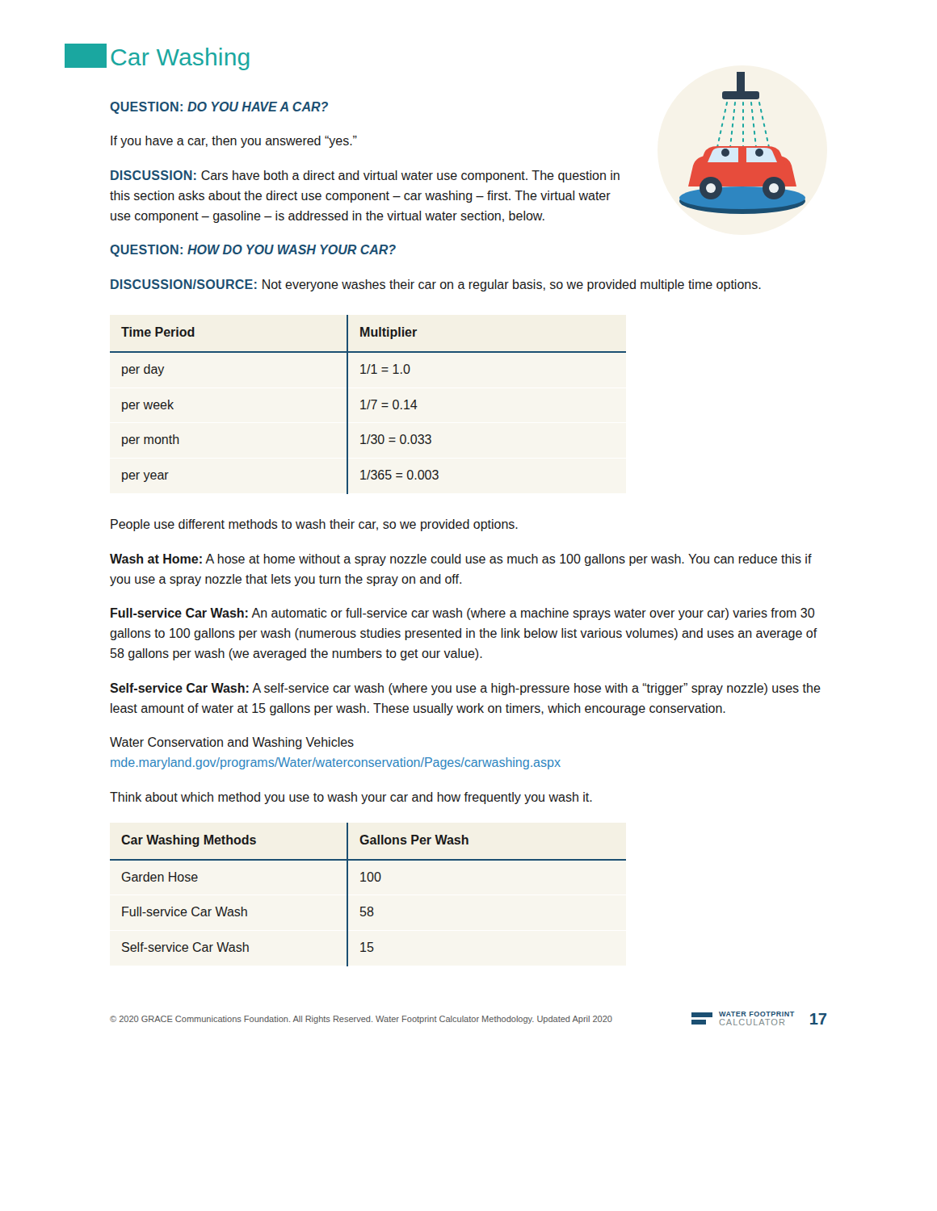Car Washing
QUESTION: DO YOU HAVE A CAR?
If you have a car, then you answered “yes.”
DISCUSSION: Cars have both a direct and virtual water use component. The question in this section asks about the direct use component – car washing – first. The virtual water use component – gasoline – is addressed in the virtual water section, below.
QUESTION: HOW DO YOU WASH YOUR CAR?
DISCUSSION/SOURCE: Not everyone washes their car on a regular basis, so we provided multiple time options.
| Time Period | Multiplier |
| --- | --- |
| per day | 1/1 = 1.0 |
| per week | 1/7 = 0.14 |
| per month | 1/30 = 0.033 |
| per year | 1/365 = 0.003 |
People use different methods to wash their car, so we provided options.
Wash at Home: A hose at home without a spray nozzle could use as much as 100 gallons per wash. You can reduce this if you use a spray nozzle that lets you turn the spray on and off.
Full-service Car Wash: An automatic or full-service car wash (where a machine sprays water over your car) varies from 30 gallons to 100 gallons per wash (numerous studies presented in the link below list various volumes) and uses an average of 58 gallons per wash (we averaged the numbers to get our value).
Self-service Car Wash: A self-service car wash (where you use a high-pressure hose with a “trigger” spray nozzle) uses the least amount of water at 15 gallons per wash. These usually work on timers, which encourage conservation.
Water Conservation and Washing Vehicles
mde.maryland.gov/programs/Water/waterconservation/Pages/carwashing.aspx
Think about which method you use to wash your car and how frequently you wash it.
| Car Washing Methods | Gallons Per Wash |
| --- | --- |
| Garden Hose | 100 |
| Full-service Car Wash | 58 |
| Self-service Car Wash | 15 |
© 2020 GRACE Communications Foundation. All Rights Reserved. Water Footprint Calculator Methodology. Updated April 2020
Water FootprintCalculator 17